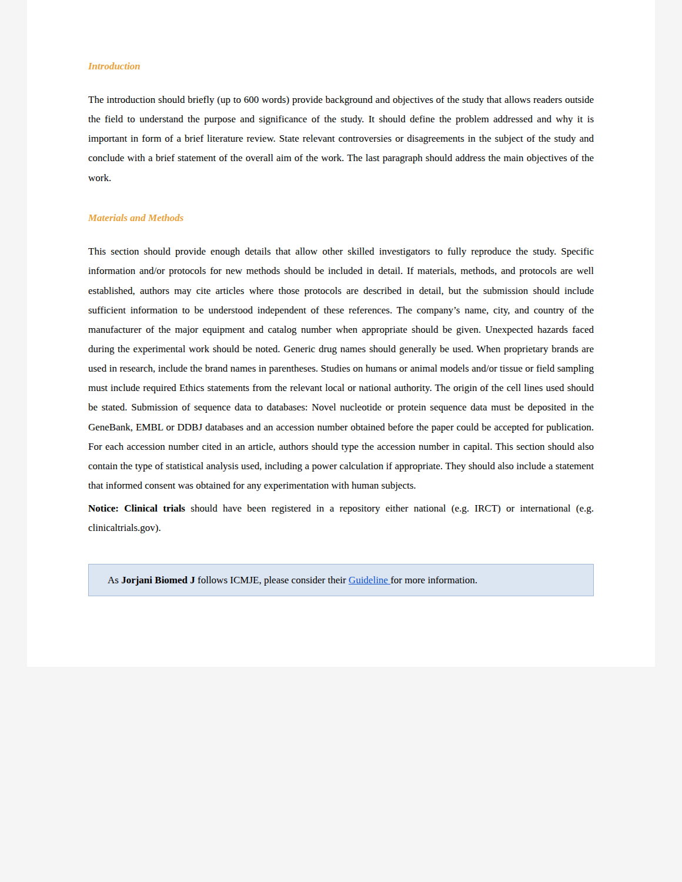Introduction
The introduction should briefly (up to 600 words) provide background and objectives of the study that allows readers outside the field to understand the purpose and significance of the study. It should define the problem addressed and why it is important in form of a brief literature review. State relevant controversies or disagreements in the subject of the study and conclude with a brief statement of the overall aim of the work. The last paragraph should address the main objectives of the work.
Materials and Methods
This section should provide enough details that allow other skilled investigators to fully reproduce the study. Specific information and/or protocols for new methods should be included in detail. If materials, methods, and protocols are well established, authors may cite articles where those protocols are described in detail, but the submission should include sufficient information to be understood independent of these references. The company’s name, city, and country of the manufacturer of the major equipment and catalog number when appropriate should be given. Unexpected hazards faced during the experimental work should be noted. Generic drug names should generally be used. When proprietary brands are used in research, include the brand names in parentheses. Studies on humans or animal models and/or tissue or field sampling must include required Ethics statements from the relevant local or national authority. The origin of the cell lines used should be stated. Submission of sequence data to databases: Novel nucleotide or protein sequence data must be deposited in the GeneBank, EMBL or DDBJ databases and an accession number obtained before the paper could be accepted for publication. For each accession number cited in an article, authors should type the accession number in capital. This section should also contain the type of statistical analysis used, including a power calculation if appropriate. They should also include a statement that informed consent was obtained for any experimentation with human subjects.
Notice: Clinical trials should have been registered in a repository either national (e.g. IRCT) or international (e.g. clinicaltrials.gov).
As Jorjani Biomed J follows ICMJE, please consider their Guideline for more information.